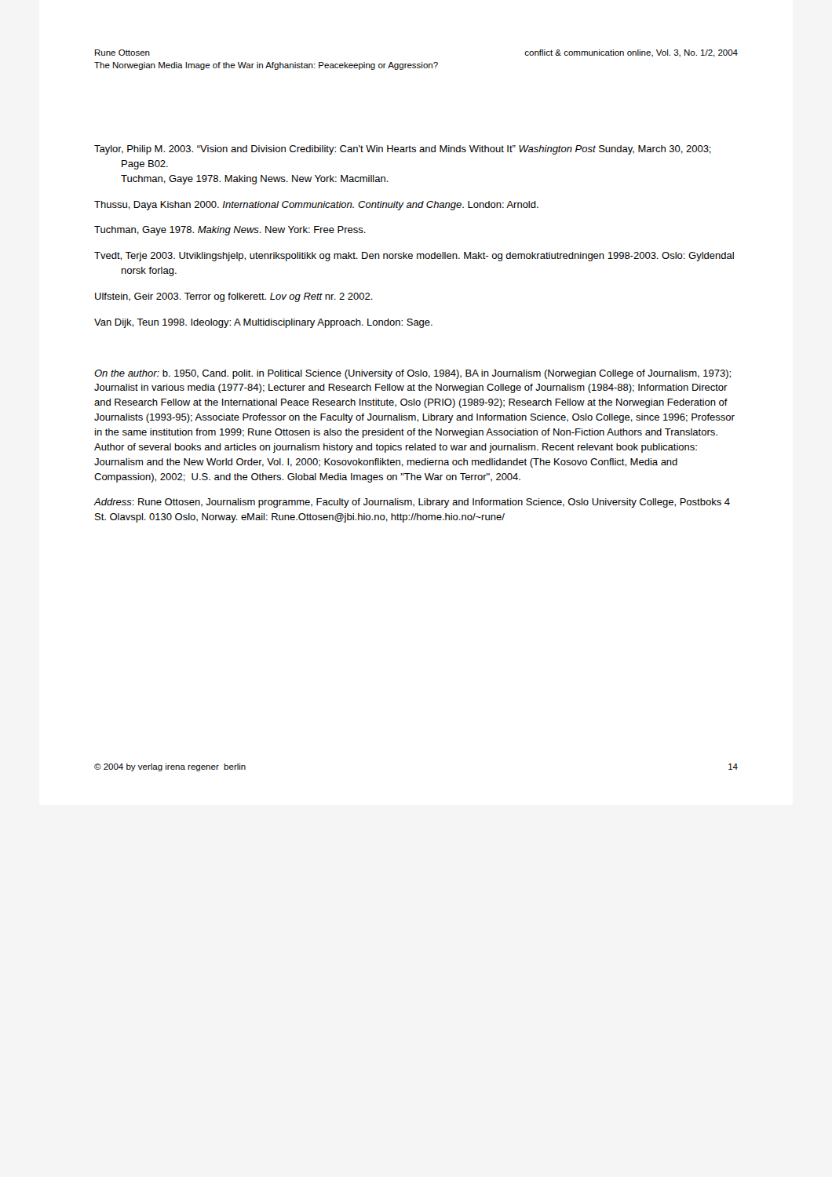Rune Ottosen
The Norwegian Media Image of the War in Afghanistan: Peacekeeping or Aggression?
conflict & communication online, Vol. 3, No. 1/2, 2004
Taylor, Philip M. 2003. “Vision and Division Credibility: Can't Win Hearts and Minds Without It” Washington Post Sunday, March 30, 2003; Page B02. Tuchman, Gaye 1978. Making News. New York: Macmillan.
Thussu, Daya Kishan 2000. International Communication. Continuity and Change. London: Arnold.
Tuchman, Gaye 1978. Making News. New York: Free Press.
Tvedt, Terje 2003. Utviklingshjelp, utenrikspolitikk og makt. Den norske modellen. Makt- og demokratiutredningen 1998-2003. Oslo: Gyldendal norsk forlag.
Ulfstein, Geir 2003. Terror og folkerett. Lov og Rett nr. 2 2002.
Van Dijk, Teun 1998. Ideology: A Multidisciplinary Approach. London: Sage.
On the author: b. 1950, Cand. polit. in Political Science (University of Oslo, 1984), BA in Journalism (Norwegian College of Journalism, 1973); Journalist in various media (1977-84); Lecturer and Research Fellow at the Norwegian College of Journalism (1984-88); Information Director and Research Fellow at the International Peace Research Institute, Oslo (PRIO) (1989-92); Research Fellow at the Norwegian Federation of Journalists (1993-95); Associate Professor on the Faculty of Journalism, Library and Information Science, Oslo College, since 1996; Professor in the same institution from 1999; Rune Ottosen is also the president of the Norwegian Association of Non-Fiction Authors and Translators. Author of several books and articles on journalism history and topics related to war and journalism. Recent relevant book publications: Journalism and the New World Order, Vol. I, 2000; Kosovokonflikten, medierna och medlidandet (The Kosovo Conflict, Media and Compassion), 2002; U.S. and the Others. Global Media Images on "The War on Terror", 2004.
Address: Rune Ottosen, Journalism programme, Faculty of Journalism, Library and Information Science, Oslo University College, Postboks 4 St. Olavspl. 0130 Oslo, Norway. eMail: Rune.Ottosen@jbi.hio.no, http://home.hio.no/~rune/
© 2004 by verlag irena regener berlin
14